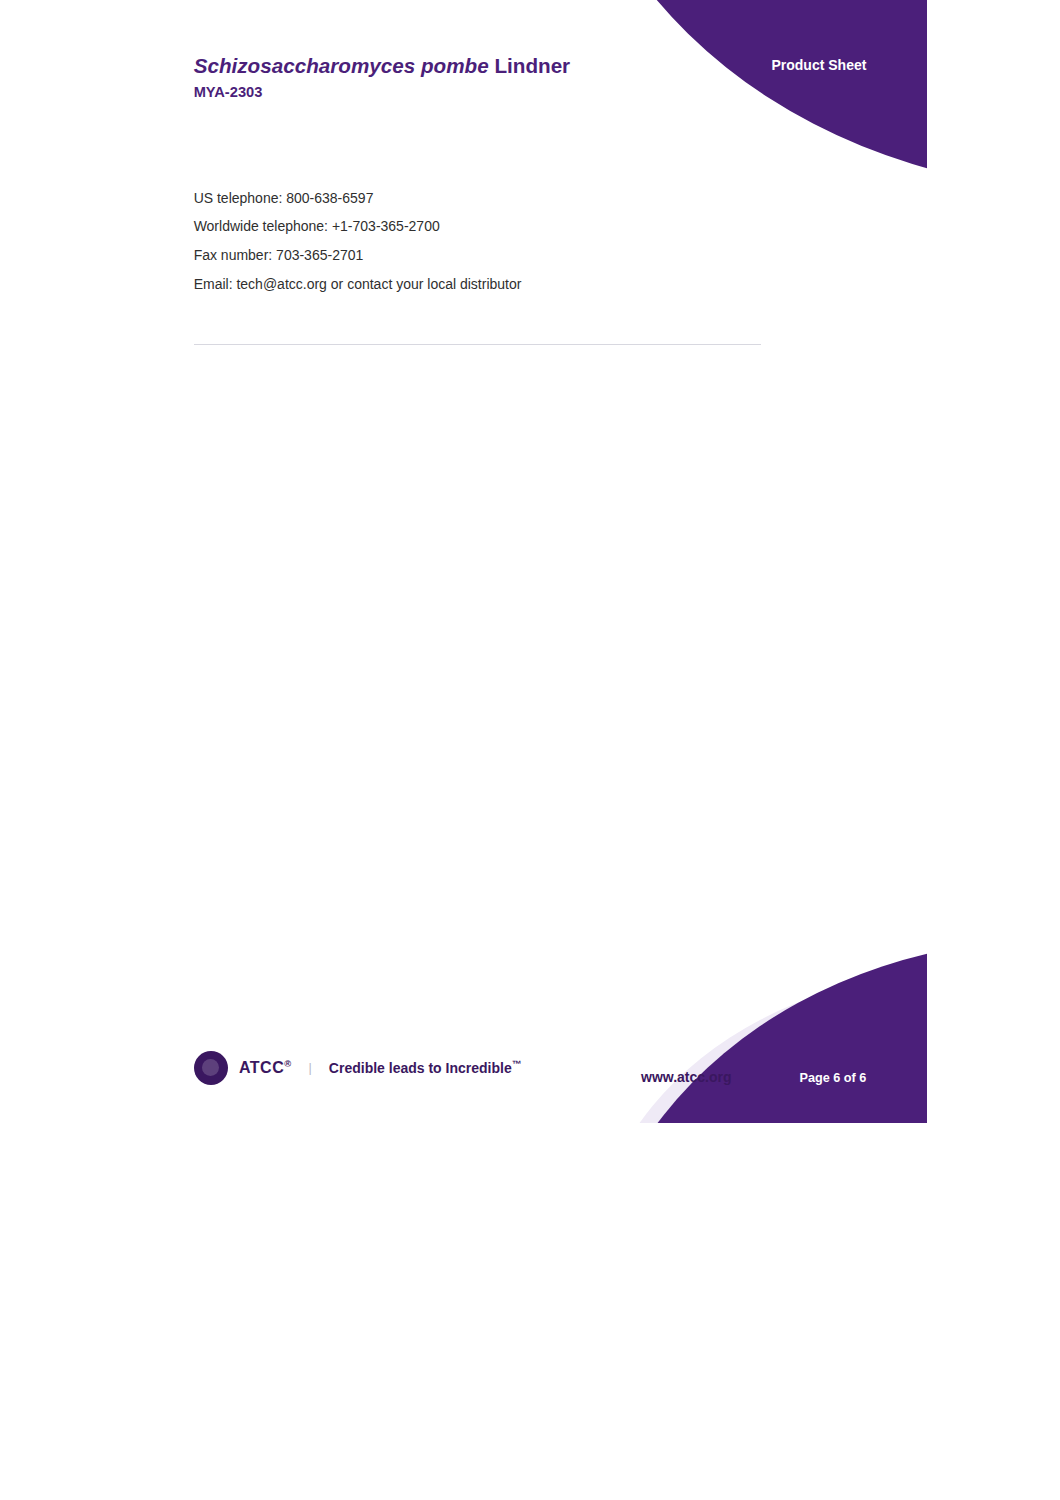Schizosaccharomyces pombe Lindner
MYA-2303
Product Sheet
US telephone: 800-638-6597
Worldwide telephone: +1-703-365-2700
Fax number: 703-365-2701
Email: tech@atcc.org or contact your local distributor
ATCC® | Credible leads to Incredible™
www.atcc.org
Page 6 of 6